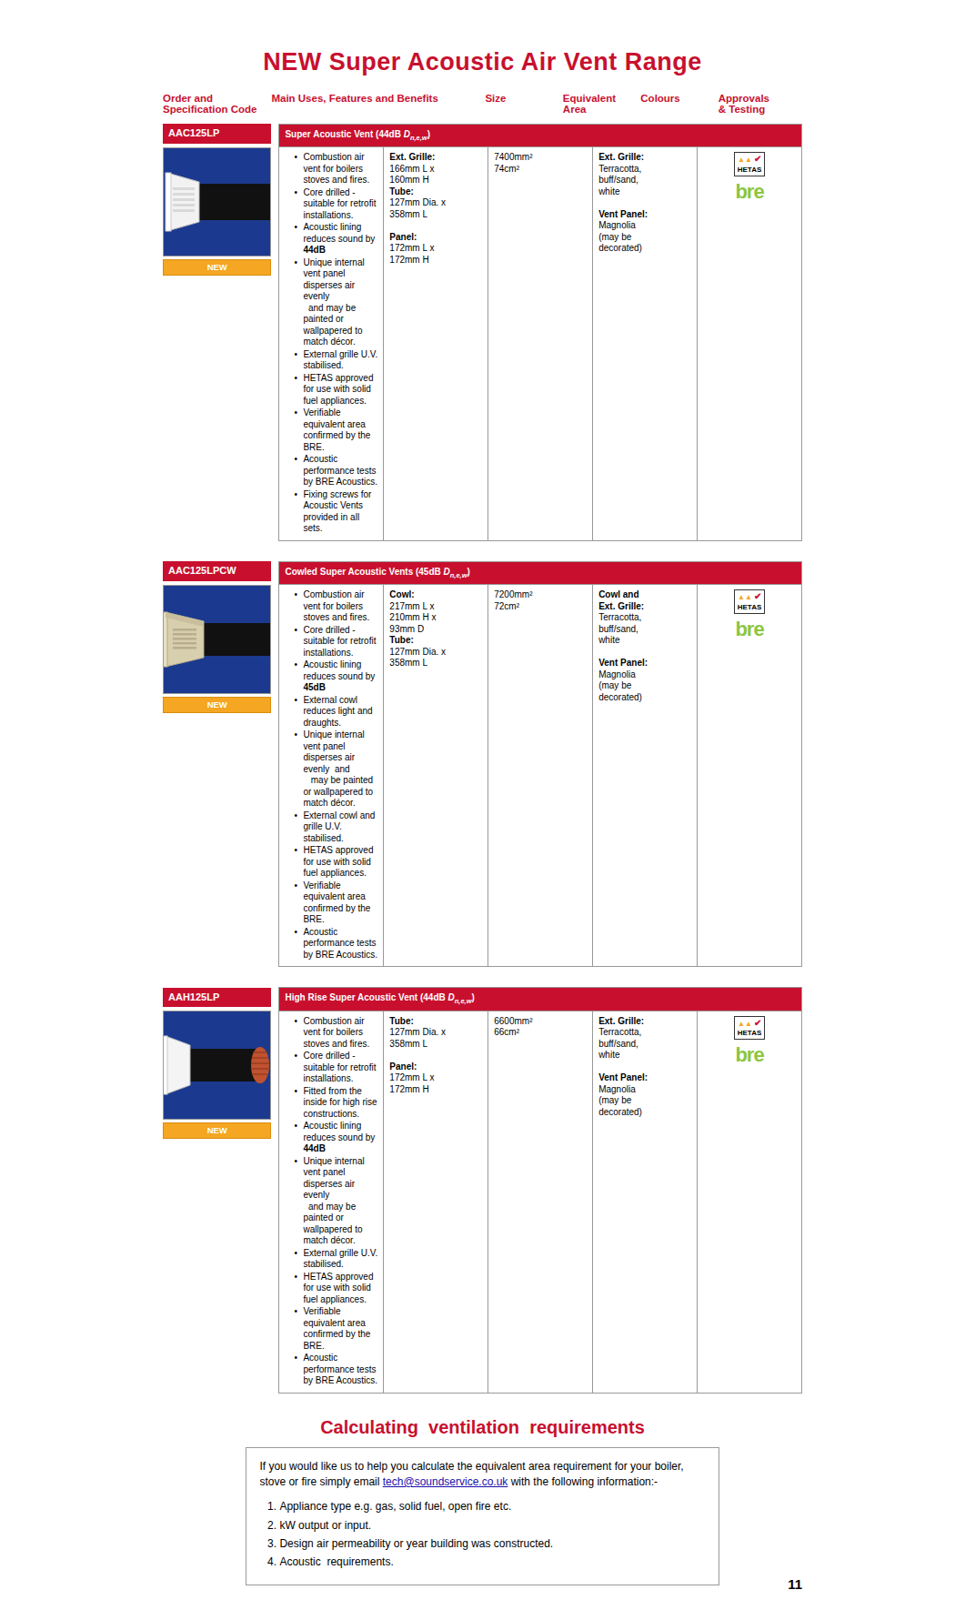NEW Super Acoustic Air Vent Range
Order and
Specification Code
Main Uses, Features and Benefits
Size
Equivalent
Area
Colours
Approvals
& Testing
| AAC125LP NEW | Super Acoustic Vent (44dB D n,e,w ) |
| Combustion air vent for boilers stoves and fires. Core drilled - suitable for retrofit installations. Acoustic lining reduces sound by 44dB Unique internal vent panel disperses air evenly and may be painted or wallpapered to match décor. External grille U.V. stabilised. HETAS approved for use with solid fuel appliances. Verifiable equivalent area confirmed by the BRE. Acoustic performance tests by BRE Acoustics. Fixing screws for Acoustic Vents provided in all sets. | Ext. Grille: 166mm L x 160mm H Tube: 127mm Dia. x 358mm L Panel: 172mm L x 172mm H | 7400mm² 74cm² | Ext. Grille: Terracotta, buff/sand, white Vent Panel: Magnolia (may be decorated) | ▲▲ ✔ HETAS bre |
| AAC125LPCW NEW | Cowled Super Acoustic Vents (45dB D n,e,w ) |
| Combustion air vent for boilers stoves and fires. Core drilled - suitable for retrofit installations. Acoustic lining reduces sound by 45dB External cowl reduces light and draughts. Unique internal vent panel disperses air evenly and may be painted or wallpapered to match décor. External cowl and grille U.V. stabilised. HETAS approved for use with solid fuel appliances. Verifiable equivalent area confirmed by the BRE. Acoustic performance tests by BRE Acoustics. | Cowl: 217mm L x 210mm H x 93mm D Tube: 127mm Dia. x 358mm L | 7200mm² 72cm² | Cowl and Ext. Grille: Terracotta, buff/sand, white Vent Panel: Magnolia (may be decorated) | ▲▲ ✔ HETAS bre |
| AAH125LP NEW | High Rise Super Acoustic Vent (44dB D n,e,w ) |
| Combustion air vent for boilers stoves and fires. Core drilled - suitable for retrofit installations. Fitted from the inside for high rise constructions. Acoustic lining reduces sound by 44dB Unique internal vent panel disperses air evenly and may be painted or wallpapered to match décor. External grille U.V. stabilised. HETAS approved for use with solid fuel appliances. Verifiable equivalent area confirmed by the BRE. Acoustic performance tests by BRE Acoustics. | Tube: 127mm Dia. x 358mm L Panel: 172mm L x 172mm H | 6600mm² 66cm² | Ext. Grille: Terracotta, buff/sand, white Vent Panel: Magnolia (may be decorated) | ▲▲ ✔ HETAS bre |
Calculating ventilation requirements
If you would like us to help you calculate the equivalent area requirement for your boiler, stove or fire simply email tech@soundservice.co.uk with the following information:-
Appliance type e.g. gas, solid fuel, open fire etc.
kW output or input.
Design air permeability or year building was constructed.
Acoustic requirements.
11